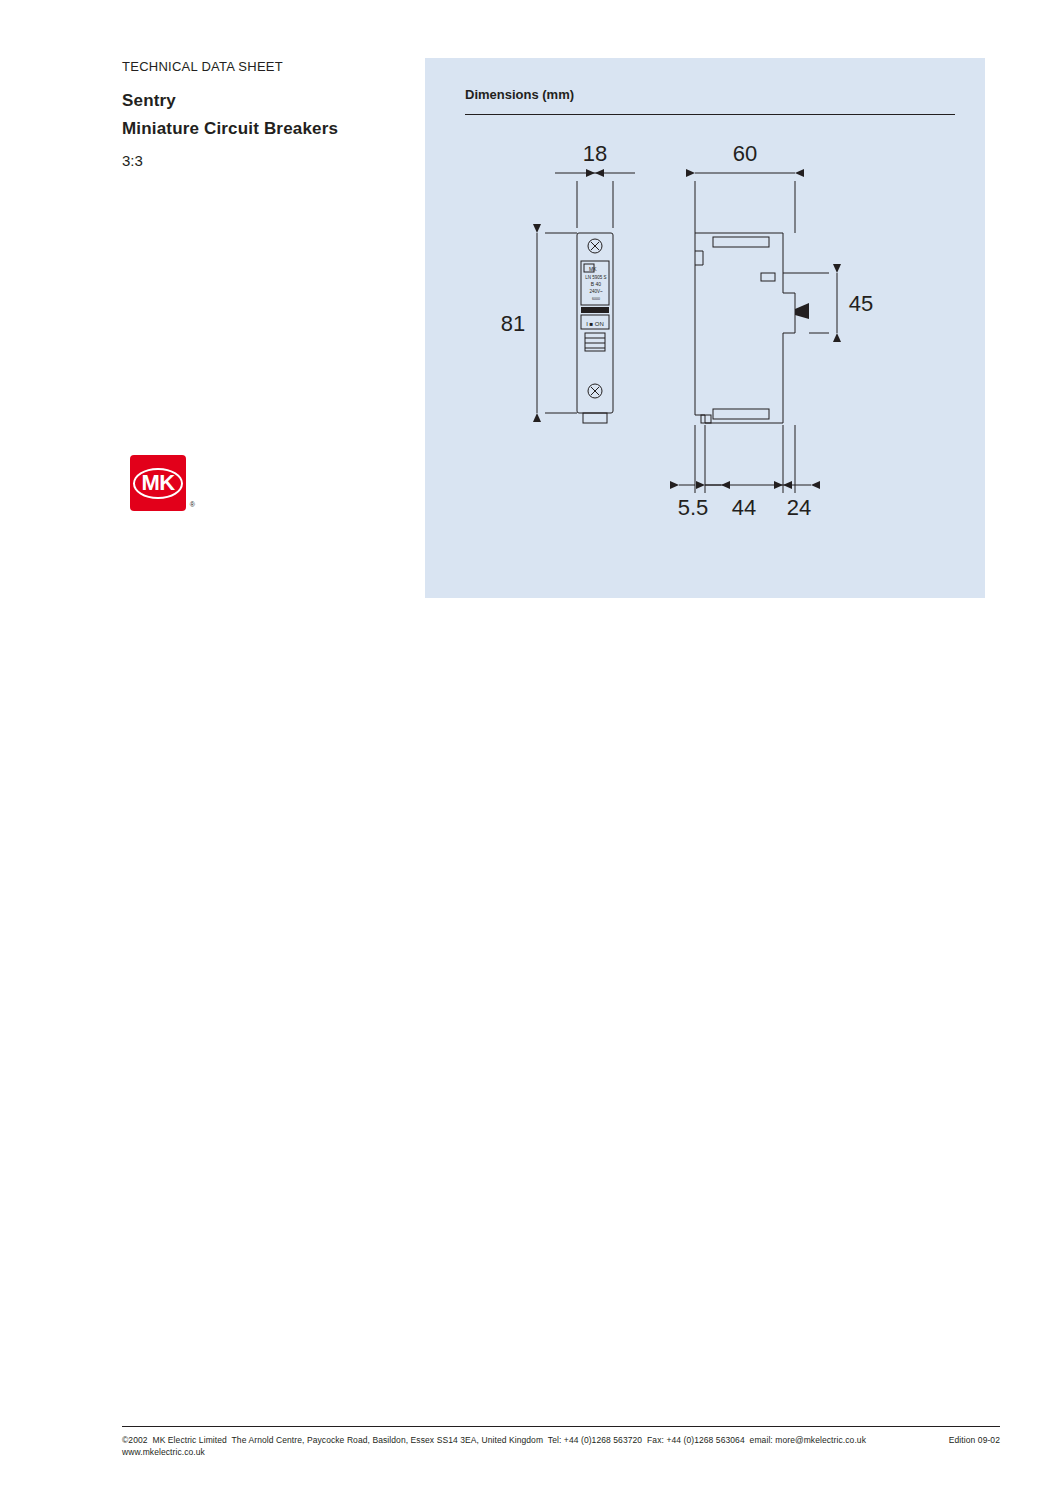TECHNICAL DATA SHEET
Sentry
Miniature Circuit Breakers
3:3
MK ®
Dimensions (mm)
18 60 81 MK LN 5905 S B 40 240V~ 6000 I ■ ON 45 5.5 44 24
Edition 09-02 ©2002 MK Electric Limited The Arnold Centre, Paycocke Road, Basildon, Essex SS14 3EA, United Kingdom Tel: +44 (0)1268 563720 Fax: +44 (0)1268 563064 email: more@mkelectric.co.uk www.mkelectric.co.uk